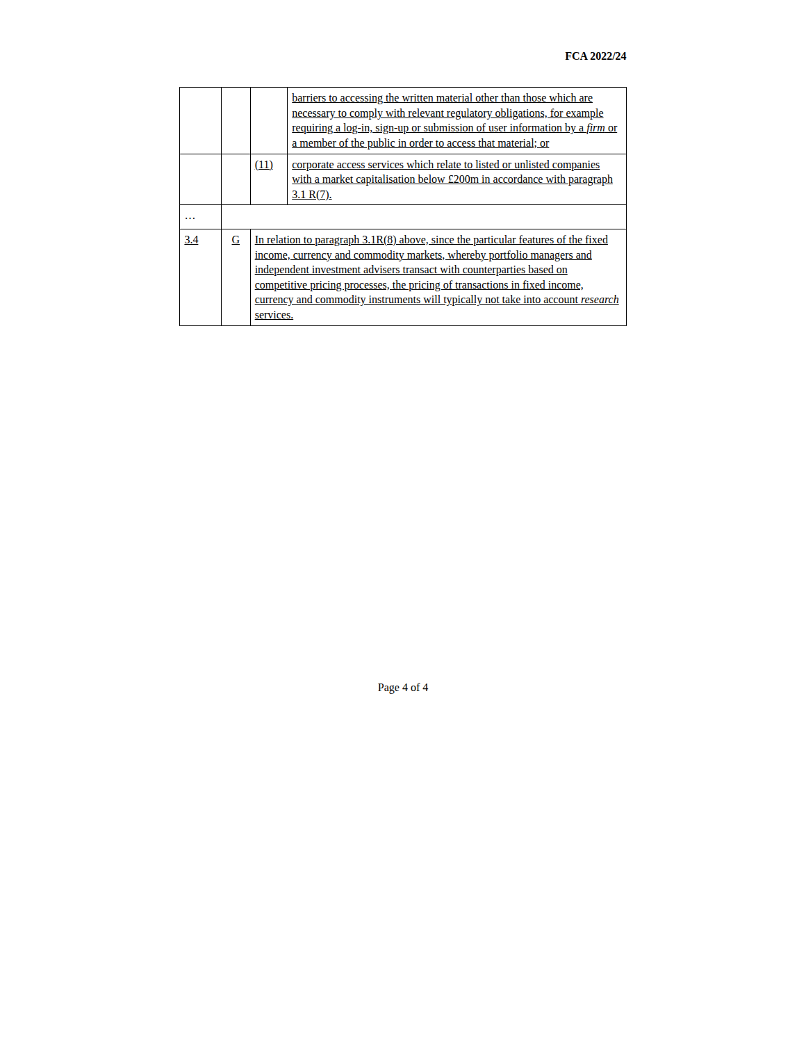FCA 2022/24
| | | | barriers to accessing the written material other than those which are necessary to comply with relevant regulatory obligations, for example requiring a log-in, sign-up or submission of user information by a firm or a member of the public in order to access that material; or |
| | | (11) | corporate access services which relate to listed or unlisted companies with a market capitalisation below £200m in accordance with paragraph 3.1 R(7). |
| … | |
| 3.4 | G | In relation to paragraph 3.1R(8) above, since the particular features of the fixed income, currency and commodity markets, whereby portfolio managers and independent investment advisers transact with counterparties based on competitive pricing processes, the pricing of transactions in fixed income, currency and commodity instruments will typically not take into account research services. |
Page 4 of 4